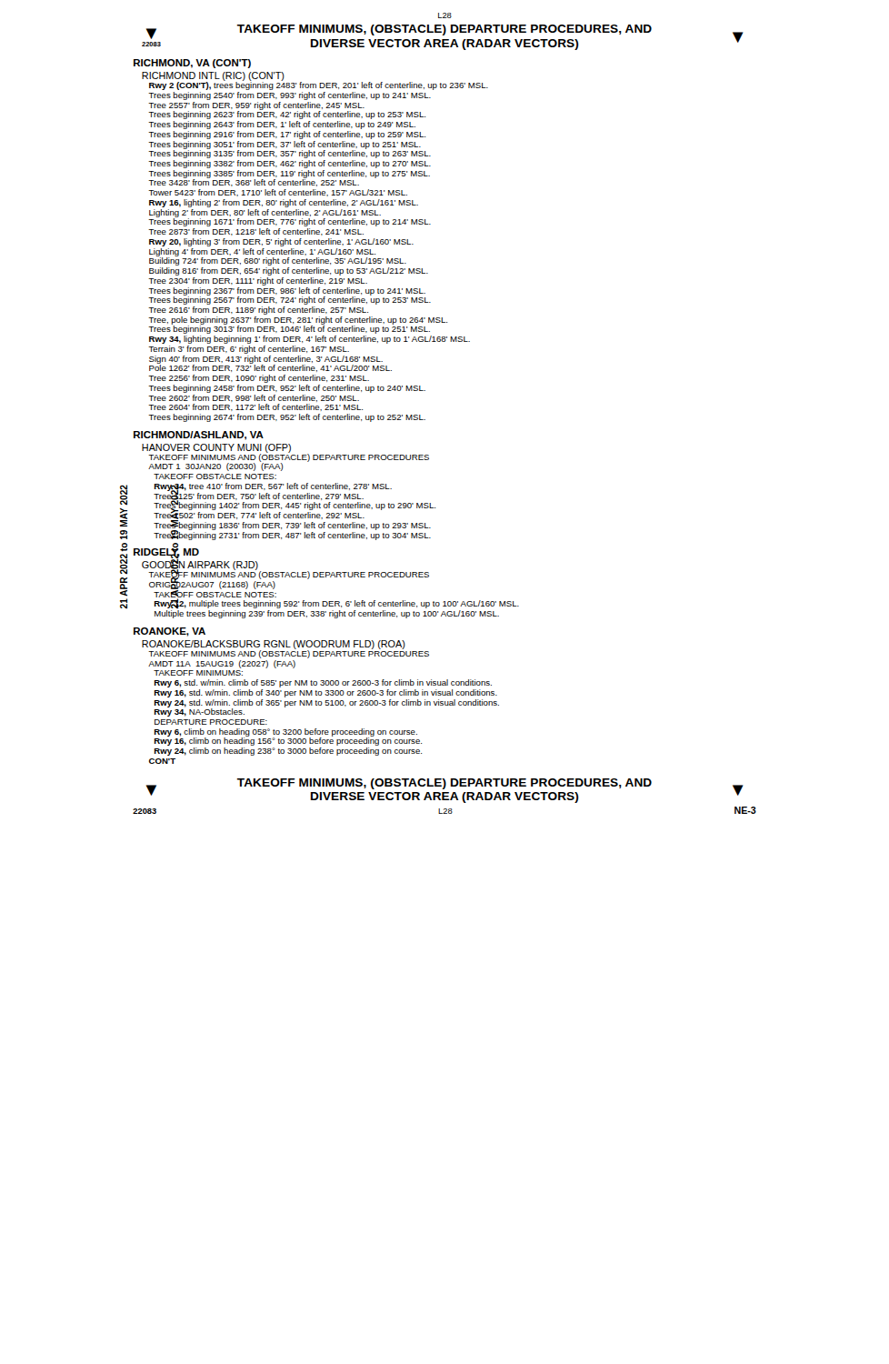L28
▼22083
TAKEOFF MINIMUMS, (OBSTACLE) DEPARTURE PROCEDURES, AND
DIVERSE VECTOR AREA (RADAR VECTORS)
▼
21 APR 2022 to 19 MAY 2022
21 APR 2022 to 19 MAY 2022
RICHMOND, VA (CON'T)
RICHMOND INTL (RIC) (CON'T)
Rwy 2 (CON'T), trees beginning 2483' from DER, 201' left of centerline, up to 236' MSL.
Trees beginning 2540' from DER, 993' right of centerline, up to 241' MSL.
Tree 2557' from DER, 959' right of centerline, 245' MSL.
Trees beginning 2623' from DER, 42' right of centerline, up to 253' MSL.
Trees beginning 2643' from DER, 1' left of centerline, up to 249' MSL.
Trees beginning 2916' from DER, 17' right of centerline, up to 259' MSL.
Trees beginning 3051' from DER, 37' left of centerline, up to 251' MSL.
Trees beginning 3135' from DER, 357' right of centerline, up to 263' MSL.
Trees beginning 3382' from DER, 462' right of centerline, up to 270' MSL.
Trees beginning 3385' from DER, 119' right of centerline, up to 275' MSL.
Tree 3428' from DER, 368' left of centerline, 252' MSL.
Tower 5423' from DER, 1710' left of centerline, 157' AGL/321' MSL.
Rwy 16, lighting 2' from DER, 80' right of centerline, 2' AGL/161' MSL.
Lighting 2' from DER, 80' left of centerline, 2' AGL/161' MSL.
Trees beginning 1671' from DER, 776' right of centerline, up to 214' MSL.
Tree 2873' from DER, 1218' left of centerline, 241' MSL.
Rwy 20, lighting 3' from DER, 5' right of centerline, 1' AGL/160' MSL.
Lighting 4' from DER, 4' left of centerline, 1' AGL/160' MSL.
Building 724' from DER, 680' right of centerline, 35' AGL/195' MSL.
Building 816' from DER, 654' right of centerline, up to 53' AGL/212' MSL.
Tree 2304' from DER, 1111' right of centerline, 219' MSL.
Trees beginning 2367' from DER, 986' left of centerline, up to 241' MSL.
Trees beginning 2567' from DER, 724' right of centerline, up to 253' MSL.
Tree 2616' from DER, 1189' right of centerline, 257' MSL.
Tree, pole beginning 2637' from DER, 281' right of centerline, up to 264' MSL.
Trees beginning 3013' from DER, 1046' left of centerline, up to 251' MSL.
Rwy 34, lighting beginning 1' from DER, 4' left of centerline, up to 1' AGL/168' MSL.
Terrain 3' from DER, 6' right of centerline, 167' MSL.
Sign 40' from DER, 413' right of centerline, 3' AGL/168' MSL.
Pole 1262' from DER, 732' left of centerline, 41' AGL/200' MSL.
Tree 2256' from DER, 1090' right of centerline, 231' MSL.
Trees beginning 2458' from DER, 952' left of centerline, up to 240' MSL.
Tree 2602' from DER, 998' left of centerline, 250' MSL.
Tree 2604' from DER, 1172' left of centerline, 251' MSL.
Trees beginning 2674' from DER, 952' left of centerline, up to 252' MSL.
RICHMOND/ASHLAND, VA
HANOVER COUNTY MUNI (OFP)
TAKEOFF MINIMUMS AND (OBSTACLE) DEPARTURE PROCEDURES
AMDT 1 30JAN20 (20030) (FAA)
TAKEOFF OBSTACLE NOTES:
Rwy 34, tree 410' from DER, 567' left of centerline, 278' MSL.
Tree 1125' from DER, 750' left of centerline, 279' MSL.
Trees beginning 1402' from DER, 445' right of centerline, up to 290' MSL.
Tree 1502' from DER, 774' left of centerline, 292' MSL.
Trees beginning 1836' from DER, 739' left of centerline, up to 293' MSL.
Trees beginning 2731' from DER, 487' left of centerline, up to 304' MSL.
RIDGELY, MD
GOODEN AIRPARK (RJD)
TAKEOFF MINIMUMS AND (OBSTACLE) DEPARTURE PROCEDURES
ORIG 02AUG07 (21168) (FAA)
TAKEOFF OBSTACLE NOTES:
Rwy 12, multiple trees beginning 592' from DER, 6' left of centerline, up to 100' AGL/160' MSL.
Multiple trees beginning 239' from DER, 338' right of centerline, up to 100' AGL/160' MSL.
ROANOKE, VA
ROANOKE/BLACKSBURG RGNL (WOODRUM FLD) (ROA)
TAKEOFF MINIMUMS AND (OBSTACLE) DEPARTURE PROCEDURES
AMDT 11A 15AUG19 (22027) (FAA)
TAKEOFF MINIMUMS:
Rwy 6, std. w/min. climb of 585' per NM to 3000 or 2600-3 for climb in visual conditions.
Rwy 16, std. w/min. climb of 340' per NM to 3300 or 2600-3 for climb in visual conditions.
Rwy 24, std. w/min. climb of 365' per NM to 5100, or 2600-3 for climb in visual conditions.
Rwy 34, NA-Obstacles.
DEPARTURE PROCEDURE:
Rwy 6, climb on heading 058° to 3200 before proceeding on course.
Rwy 16, climb on heading 156° to 3000 before proceeding on course.
Rwy 24, climb on heading 238° to 3000 before proceeding on course.
CON'T
▼
TAKEOFF MINIMUMS, (OBSTACLE) DEPARTURE PROCEDURES, AND
DIVERSE VECTOR AREA (RADAR VECTORS)
▼
22083
L28
NE-3